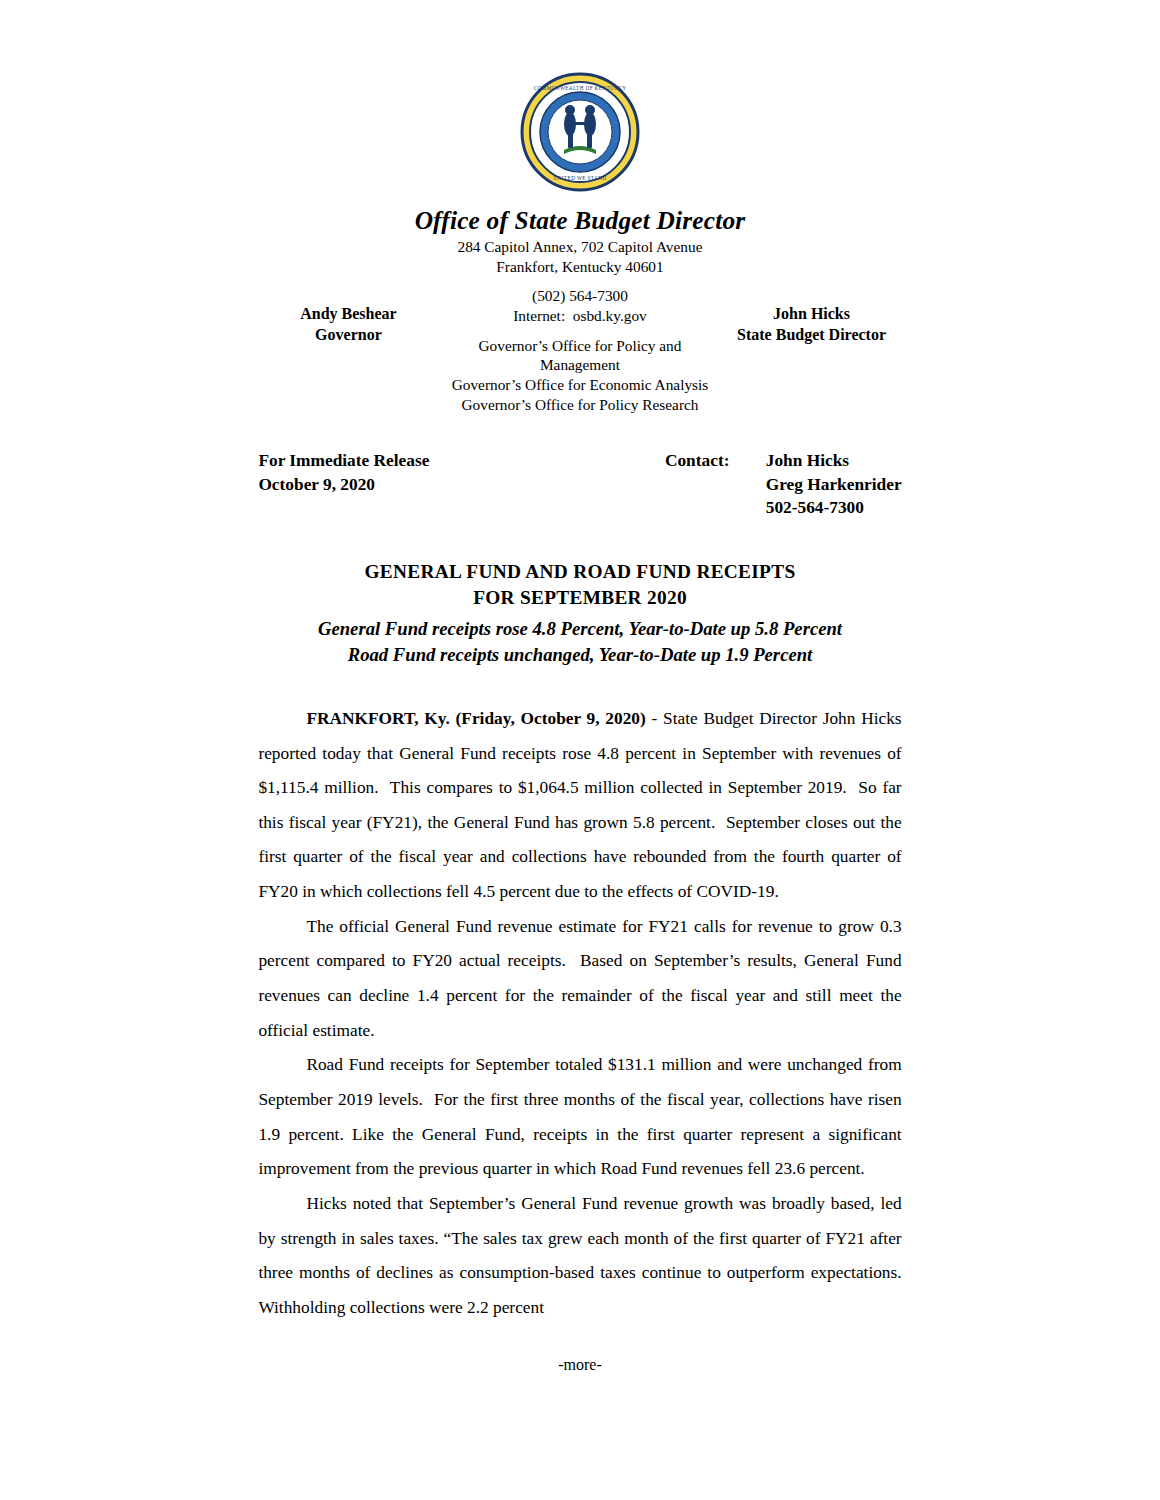COMMONWEALTH OF KENTUCKY UNITED WE STAND
Office of State Budget Director
284 Capitol Annex, 702 Capitol Avenue
Frankfort, Kentucky 40601
Andy Beshear
Governor
(502) 564-7300
Internet: osbd.ky.gov
Governor’s Office for Policy and Management
Governor’s Office for Economic Analysis
Governor’s Office for Policy Research
John Hicks
State Budget Director
For Immediate Release
October 9, 2020
Contact: John Hicks
Greg Harkenrider
502-564-7300
GENERAL FUND AND ROAD FUND RECEIPTS
FOR SEPTEMBER 2020
General Fund receipts rose 4.8 Percent, Year-to-Date up 5.8 Percent
Road Fund receipts unchanged, Year-to-Date up 1.9 Percent
FRANKFORT, Ky. (Friday, October 9, 2020) - State Budget Director John Hicks reported today that General Fund receipts rose 4.8 percent in September with revenues of $1,115.4 million. This compares to $1,064.5 million collected in September 2019. So far this fiscal year (FY21), the General Fund has grown 5.8 percent. September closes out the first quarter of the fiscal year and collections have rebounded from the fourth quarter of FY20 in which collections fell 4.5 percent due to the effects of COVID-19.
The official General Fund revenue estimate for FY21 calls for revenue to grow 0.3 percent compared to FY20 actual receipts. Based on September’s results, General Fund revenues can decline 1.4 percent for the remainder of the fiscal year and still meet the official estimate.
Road Fund receipts for September totaled $131.1 million and were unchanged from September 2019 levels. For the first three months of the fiscal year, collections have risen 1.9 percent. Like the General Fund, receipts in the first quarter represent a significant improvement from the previous quarter in which Road Fund revenues fell 23.6 percent.
Hicks noted that September’s General Fund revenue growth was broadly based, led by strength in sales taxes. “The sales tax grew each month of the first quarter of FY21 after three months of declines as consumption-based taxes continue to outperform expectations. Withholding collections were 2.2 percent
-more-